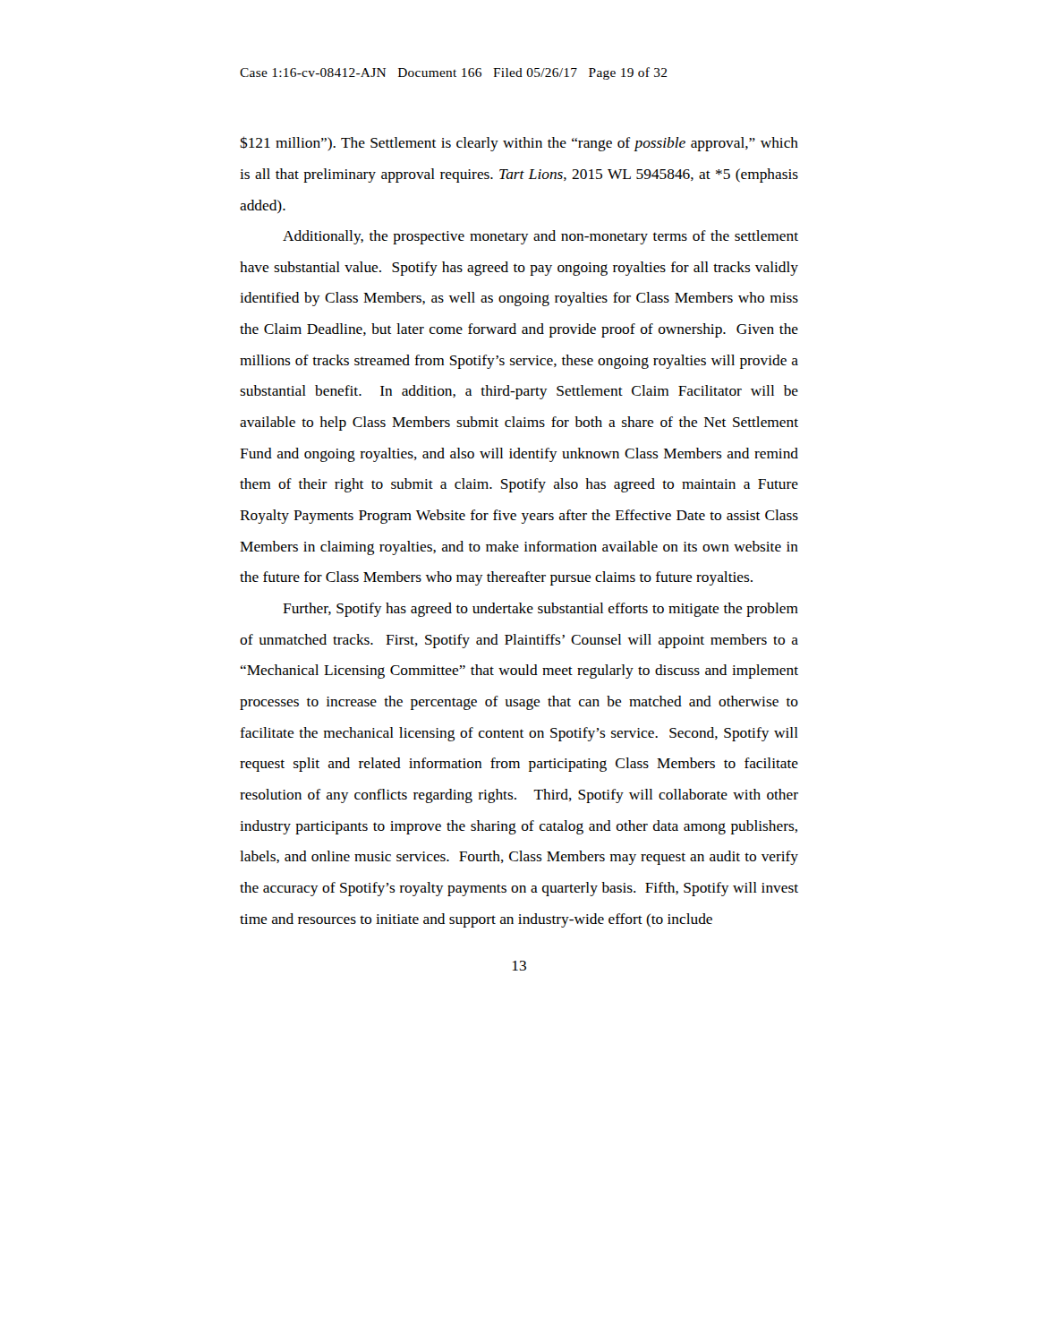Case 1:16-cv-08412-AJN Document 166 Filed 05/26/17 Page 19 of 32
$121 million”). The Settlement is clearly within the “range of possible approval,” which is all that preliminary approval requires. Tart Lions, 2015 WL 5945846, at *5 (emphasis added).
Additionally, the prospective monetary and non-monetary terms of the settlement have substantial value. Spotify has agreed to pay ongoing royalties for all tracks validly identified by Class Members, as well as ongoing royalties for Class Members who miss the Claim Deadline, but later come forward and provide proof of ownership. Given the millions of tracks streamed from Spotify’s service, these ongoing royalties will provide a substantial benefit. In addition, a third-party Settlement Claim Facilitator will be available to help Class Members submit claims for both a share of the Net Settlement Fund and ongoing royalties, and also will identify unknown Class Members and remind them of their right to submit a claim. Spotify also has agreed to maintain a Future Royalty Payments Program Website for five years after the Effective Date to assist Class Members in claiming royalties, and to make information available on its own website in the future for Class Members who may thereafter pursue claims to future royalties.
Further, Spotify has agreed to undertake substantial efforts to mitigate the problem of unmatched tracks. First, Spotify and Plaintiffs’ Counsel will appoint members to a “Mechanical Licensing Committee” that would meet regularly to discuss and implement processes to increase the percentage of usage that can be matched and otherwise to facilitate the mechanical licensing of content on Spotify’s service. Second, Spotify will request split and related information from participating Class Members to facilitate resolution of any conflicts regarding rights. Third, Spotify will collaborate with other industry participants to improve the sharing of catalog and other data among publishers, labels, and online music services. Fourth, Class Members may request an audit to verify the accuracy of Spotify’s royalty payments on a quarterly basis. Fifth, Spotify will invest time and resources to initiate and support an industry-wide effort (to include
13